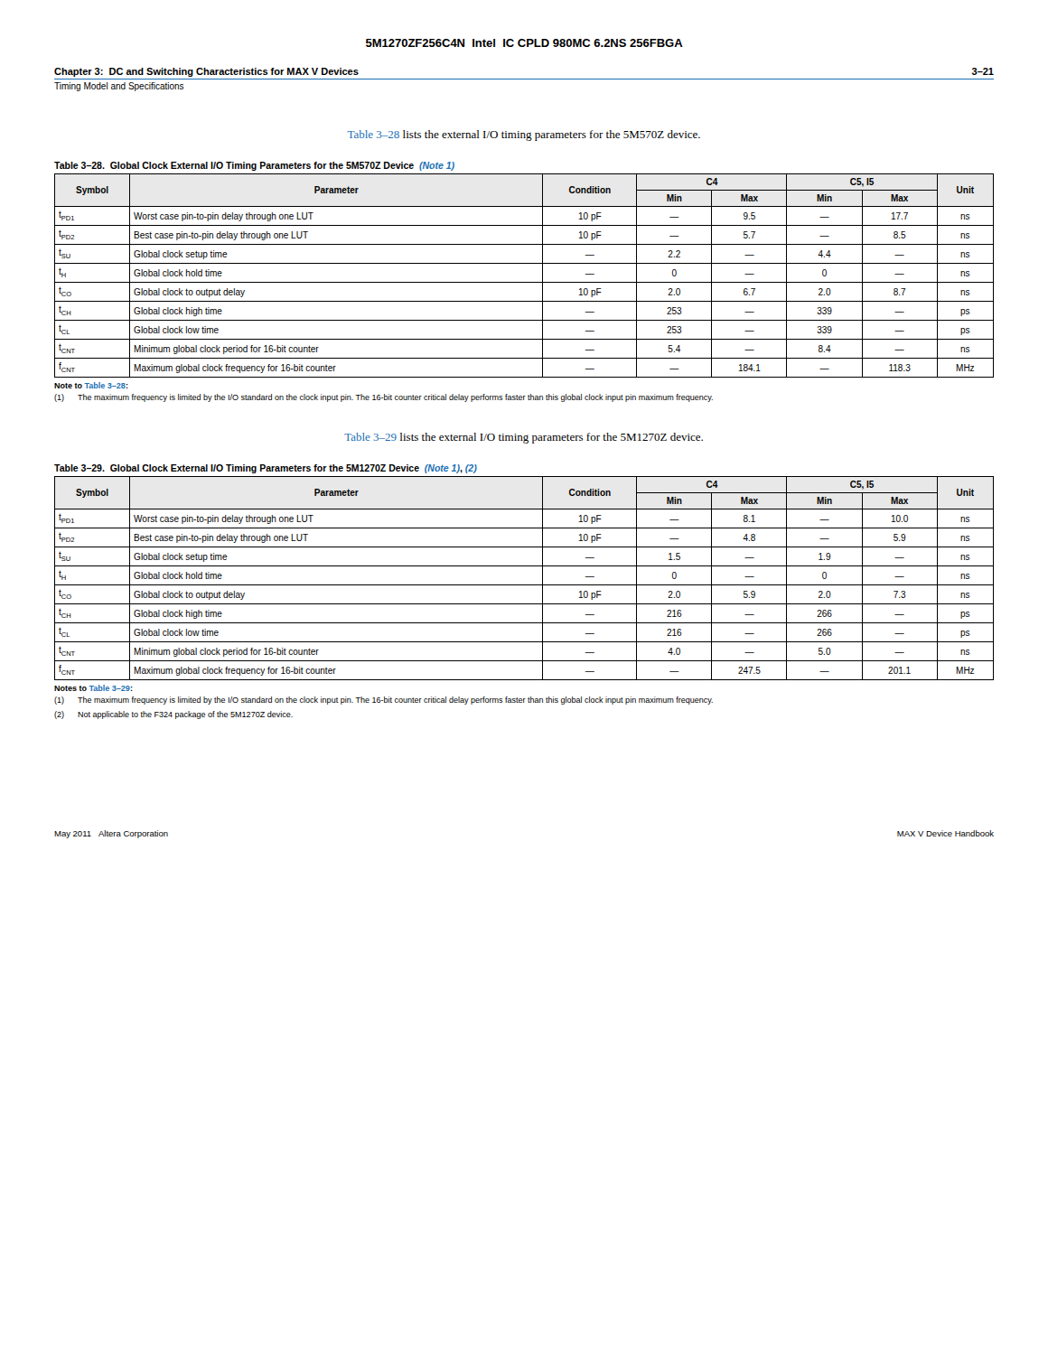5M1270ZF256C4N Intel IC CPLD 980MC 6.2NS 256FBGA
Chapter 3: DC and Switching Characteristics for MAX V Devices
3–21
Timing Model and Specifications
Table 3–28 lists the external I/O timing parameters for the 5M570Z device.
Table 3–28. Global Clock External I/O Timing Parameters for the 5M570Z Device (Note 1)
| Symbol | Parameter | Condition | C4 | C5, I5 | Unit |
| --- | --- | --- | --- | --- | --- |
| Min | Max | Min | Max |
| t PD1 | Worst case pin-to-pin delay through one LUT | 10 pF | — | 9.5 | — | 17.7 | ns |
| t PD2 | Best case pin-to-pin delay through one LUT | 10 pF | — | 5.7 | — | 8.5 | ns |
| t SU | Global clock setup time | — | 2.2 | — | 4.4 | — | ns |
| t H | Global clock hold time | — | 0 | — | 0 | — | ns |
| t CO | Global clock to output delay | 10 pF | 2.0 | 6.7 | 2.0 | 8.7 | ns |
| t CH | Global clock high time | — | 253 | — | 339 | — | ps |
| t CL | Global clock low time | — | 253 | — | 339 | — | ps |
| t CNT | Minimum global clock period for 16-bit counter | — | 5.4 | — | 8.4 | — | ns |
| f CNT | Maximum global clock frequency for 16-bit counter | — | — | 184.1 | — | 118.3 | MHz |
Note to Table 3–28:
(1) The maximum frequency is limited by the I/O standard on the clock input pin. The 16-bit counter critical delay performs faster than this global clock input pin maximum frequency.
Table 3–29 lists the external I/O timing parameters for the 5M1270Z device.
Table 3–29. Global Clock External I/O Timing Parameters for the 5M1270Z Device (Note 1), (2)
| Symbol | Parameter | Condition | C4 | C5, I5 | Unit |
| --- | --- | --- | --- | --- | --- |
| Min | Max | Min | Max |
| t PD1 | Worst case pin-to-pin delay through one LUT | 10 pF | — | 8.1 | — | 10.0 | ns |
| t PD2 | Best case pin-to-pin delay through one LUT | 10 pF | — | 4.8 | — | 5.9 | ns |
| t SU | Global clock setup time | — | 1.5 | — | 1.9 | — | ns |
| t H | Global clock hold time | — | 0 | — | 0 | — | ns |
| t CO | Global clock to output delay | 10 pF | 2.0 | 5.9 | 2.0 | 7.3 | ns |
| t CH | Global clock high time | — | 216 | — | 266 | — | ps |
| t CL | Global clock low time | — | 216 | — | 266 | — | ps |
| t CNT | Minimum global clock period for 16-bit counter | — | 4.0 | — | 5.0 | — | ns |
| f CNT | Maximum global clock frequency for 16-bit counter | — | — | 247.5 | — | 201.1 | MHz |
Notes to Table 3–29:
(1) The maximum frequency is limited by the I/O standard on the clock input pin. The 16-bit counter critical delay performs faster than this global clock input pin maximum frequency.
(2) Not applicable to the F324 package of the 5M1270Z device.
May 2011 Altera Corporation
MAX V Device Handbook